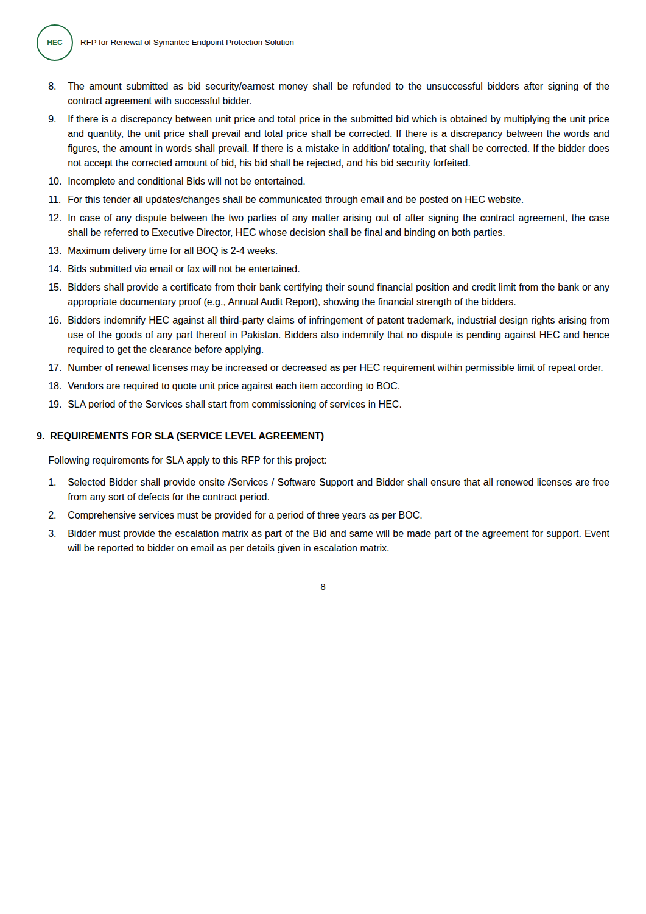HEC
RFP for Renewal of Symantec Endpoint Protection Solution
The amount submitted as bid security/earnest money shall be refunded to the unsuccessful bidders after signing of the contract agreement with successful bidder.
If there is a discrepancy between unit price and total price in the submitted bid which is obtained by multiplying the unit price and quantity, the unit price shall prevail and total price shall be corrected. If there is a discrepancy between the words and figures, the amount in words shall prevail. If there is a mistake in addition/ totaling, that shall be corrected. If the bidder does not accept the corrected amount of bid, his bid shall be rejected, and his bid security forfeited.
Incomplete and conditional Bids will not be entertained.
For this tender all updates/changes shall be communicated through email and be posted on HEC website.
In case of any dispute between the two parties of any matter arising out of after signing the contract agreement, the case shall be referred to Executive Director, HEC whose decision shall be final and binding on both parties.
Maximum delivery time for all BOQ is 2-4 weeks.
Bids submitted via email or fax will not be entertained.
Bidders shall provide a certificate from their bank certifying their sound financial position and credit limit from the bank or any appropriate documentary proof (e.g., Annual Audit Report), showing the financial strength of the bidders.
Bidders indemnify HEC against all third-party claims of infringement of patent trademark, industrial design rights arising from use of the goods of any part thereof in Pakistan. Bidders also indemnify that no dispute is pending against HEC and hence required to get the clearance before applying.
Number of renewal licenses may be increased or decreased as per HEC requirement within permissible limit of repeat order.
Vendors are required to quote unit price against each item according to BOC.
SLA period of the Services shall start from commissioning of services in HEC.
9. REQUIREMENTS FOR SLA (SERVICE LEVEL AGREEMENT)
Following requirements for SLA apply to this RFP for this project:
Selected Bidder shall provide onsite /Services / Software Support and Bidder shall ensure that all renewed licenses are free from any sort of defects for the contract period.
Comprehensive services must be provided for a period of three years as per BOC.
Bidder must provide the escalation matrix as part of the Bid and same will be made part of the agreement for support. Event will be reported to bidder on email as per details given in escalation matrix.
8